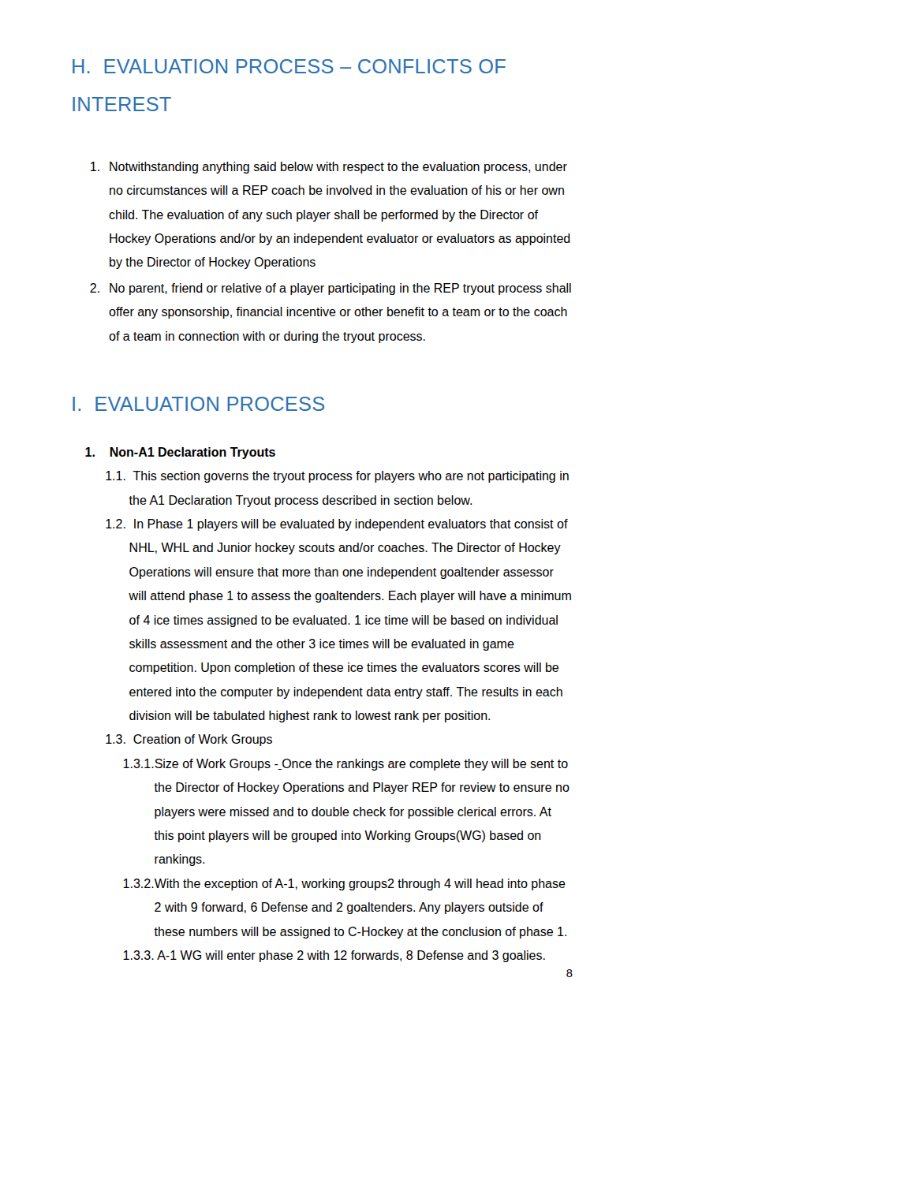H. EVALUATION PROCESS – CONFLICTS OF INTEREST
Notwithstanding anything said below with respect to the evaluation process, under no circumstances will a REP coach be involved in the evaluation of his or her own child. The evaluation of any such player shall be performed by the Director of Hockey Operations and/or by an independent evaluator or evaluators as appointed by the Director of Hockey Operations
No parent, friend or relative of a player participating in the REP tryout process shall offer any sponsorship, financial incentive or other benefit to a team or to the coach of a team in connection with or during the tryout process.
I. EVALUATION PROCESS
1. Non-A1 Declaration Tryouts
1.1. This section governs the tryout process for players who are not participating in the A1 Declaration Tryout process described in section below.
1.2. In Phase 1 players will be evaluated by independent evaluators that consist of NHL, WHL and Junior hockey scouts and/or coaches. The Director of Hockey Operations will ensure that more than one independent goaltender assessor will attend phase 1 to assess the goaltenders. Each player will have a minimum of 4 ice times assigned to be evaluated. 1 ice time will be based on individual skills assessment and the other 3 ice times will be evaluated in game competition. Upon completion of these ice times the evaluators scores will be entered into the computer by independent data entry staff. The results in each division will be tabulated highest rank to lowest rank per position.
1.3. Creation of Work Groups
1.3.1.Size of Work Groups - Once the rankings are complete they will be sent to the Director of Hockey Operations and Player REP for review to ensure no players were missed and to double check for possible clerical errors. At this point players will be grouped into Working Groups(WG) based on rankings.
1.3.2.With the exception of A-1, working groups2 through 4 will head into phase 2 with 9 forward, 6 Defense and 2 goaltenders. Any players outside of these numbers will be assigned to C-Hockey at the conclusion of phase 1.
1.3.3. A-1 WG will enter phase 2 with 12 forwards, 8 Defense and 3 goalies.
8